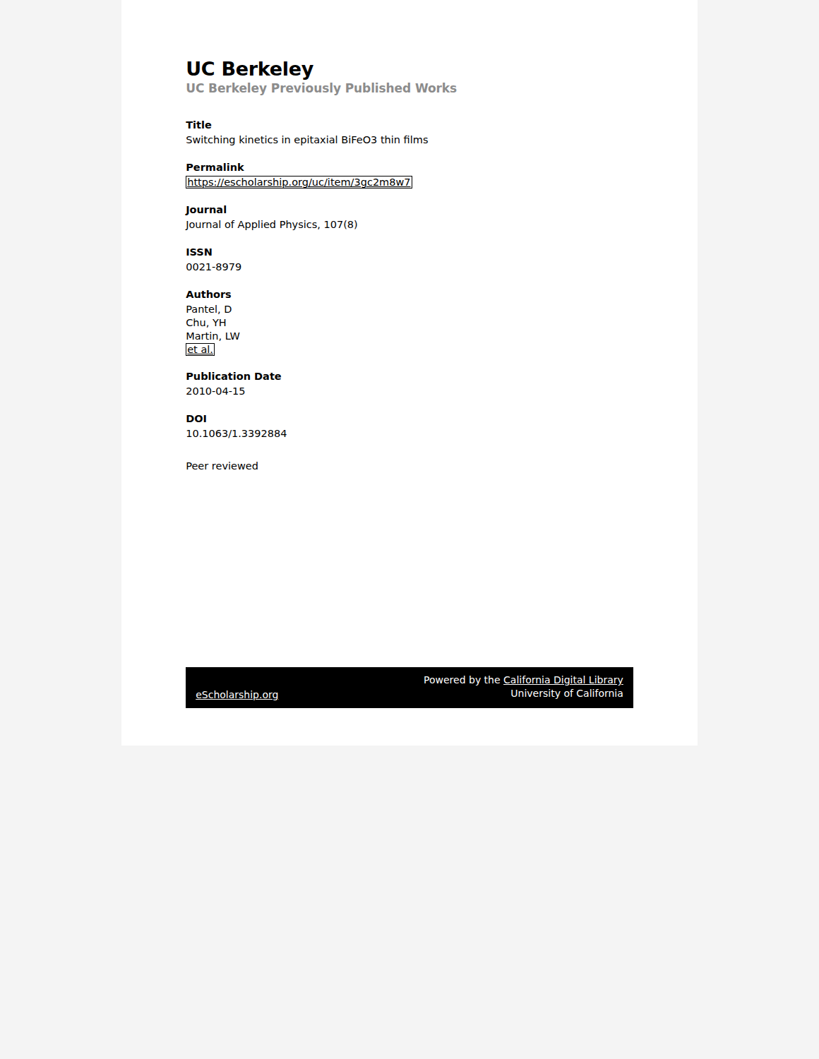UC Berkeley
UC Berkeley Previously Published Works
Title
Switching kinetics in epitaxial BiFeO3 thin films
Permalink
https://escholarship.org/uc/item/3gc2m8w7
Journal
Journal of Applied Physics, 107(8)
ISSN
0021-8979
Authors
Pantel, D
Chu, YH
Martin, LW
et al.
Publication Date
2010-04-15
DOI
10.1063/1.3392884
Peer reviewed
eScholarship.org
Powered by the California Digital Library
University of California